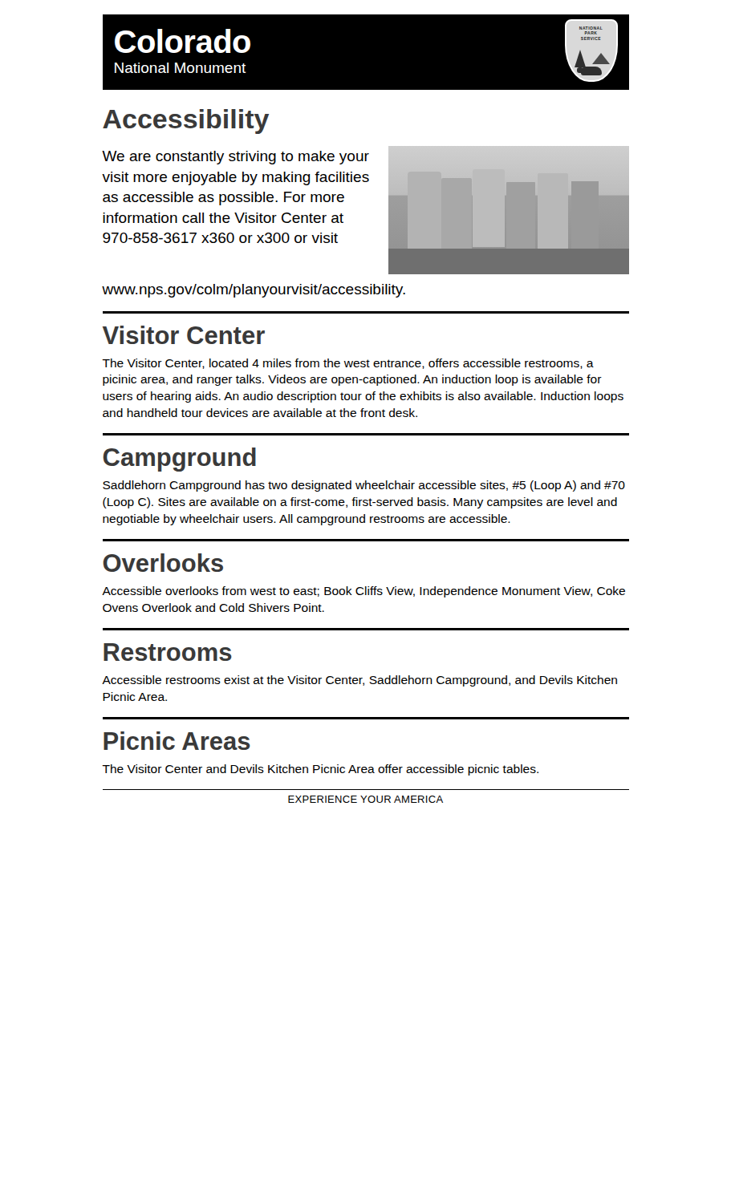Colorado
National Monument
NATIONAL
PARK
SERVICE
Accessibility
We are constantly striving to make your visit more enjoyable by making facilities as accessible as possible. For more information call the Visitor Center at 970-858-3617 x360 or x300 or visit www.nps.gov/colm/planyourvisit/accessibility.
Visitor Center
The Visitor Center, located 4 miles from the west entrance, offers accessible restrooms, a picinic area, and ranger talks. Videos are open-captioned. An induction loop is available for users of hearing aids. An audio description tour of the exhibits is also available. Induction loops and handheld tour devices are available at the front desk.
Campground
Saddlehorn Campground has two designated wheelchair accessible sites, #5 (Loop A) and #70 (Loop C). Sites are available on a first-come, first-served basis. Many campsites are level and negotiable by wheelchair users. All campground restrooms are accessible.
Overlooks
Accessible overlooks from west to east; Book Cliffs View, Independence Monument View, Coke Ovens Overlook and Cold Shivers Point.
Restrooms
Accessible restrooms exist at the Visitor Center, Saddlehorn Campground, and Devils Kitchen Picnic Area.
Picnic Areas
The Visitor Center and Devils Kitchen Picnic Area offer accessible picnic tables.
EXPERIENCE YOUR AMERICA